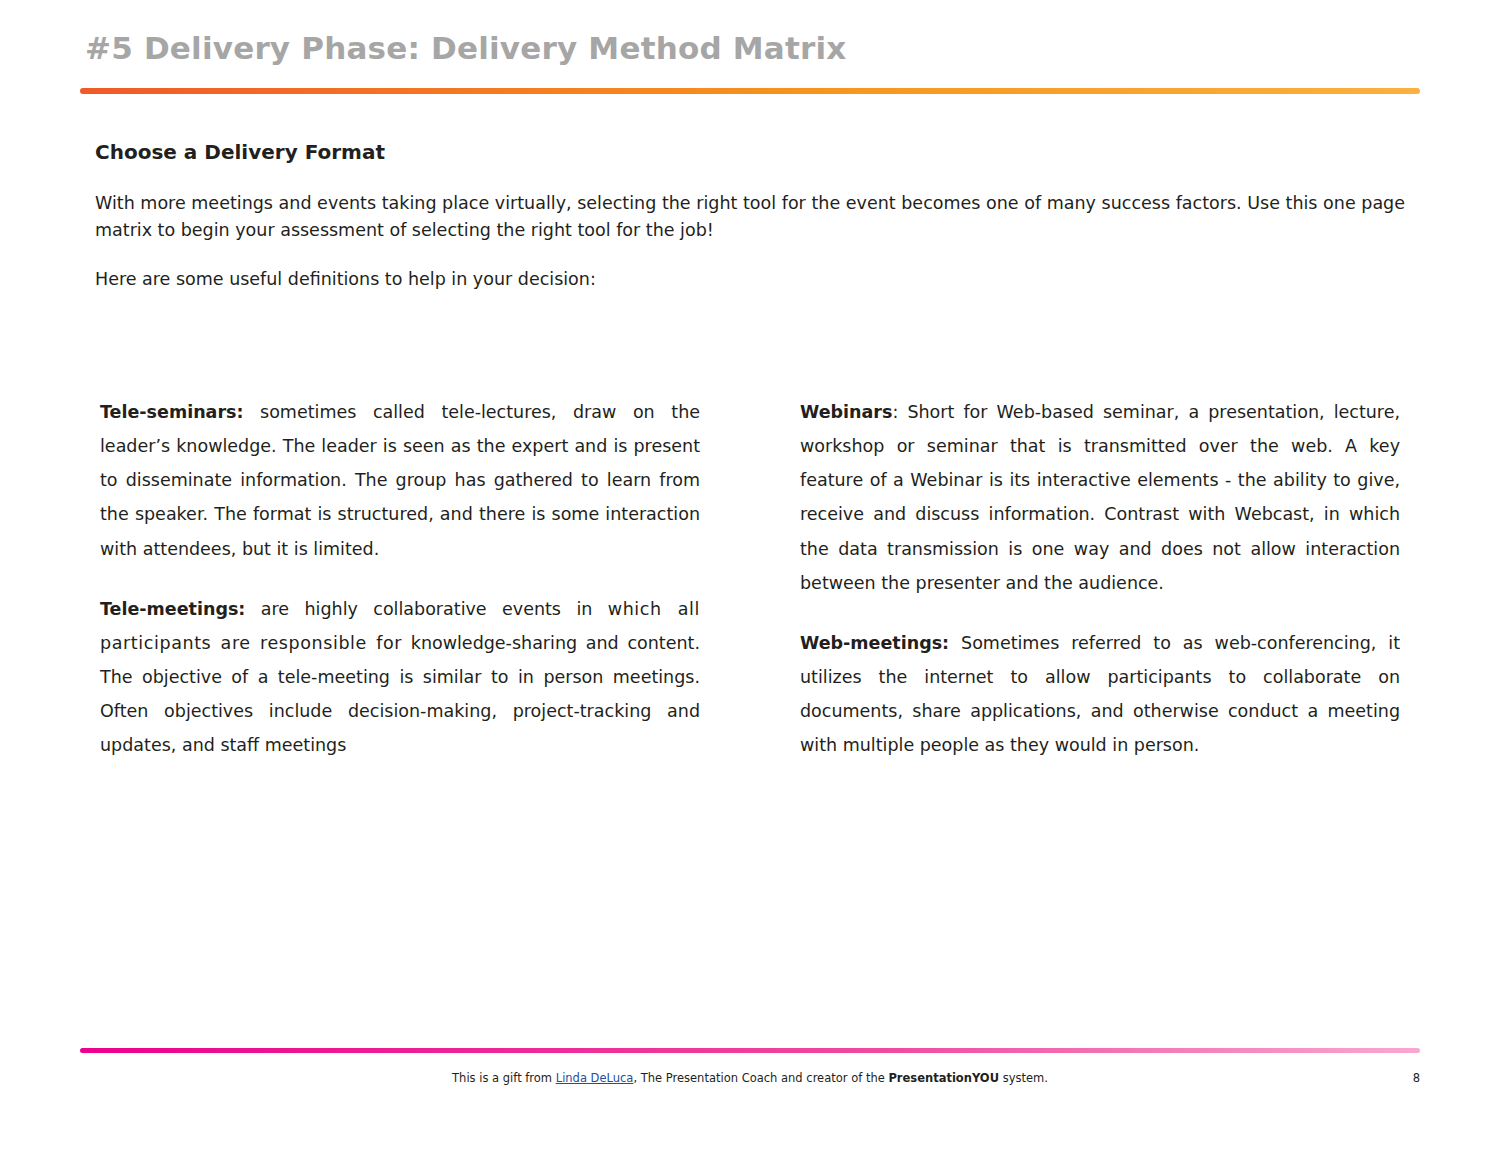#5 Delivery Phase: Delivery Method Matrix
Choose a Delivery Format
With more meetings and events taking place virtually, selecting the right tool for the event becomes one of many success factors. Use this one page matrix to begin your assessment of selecting the right tool for the job!
Here are some useful definitions to help in your decision:
Tele-seminars: sometimes called tele-lectures, draw on the leader’s knowledge. The leader is seen as the expert and is present to disseminate information. The group has gathered to learn from the speaker. The format is structured, and there is some interaction with attendees, but it is limited.
Tele-meetings: are highly collaborative events in which all participants are responsible for knowledge-sharing and content. The objective of a tele-meeting is similar to in person meetings. Often objectives include decision-making, project-tracking and updates, and staff meetings
Webinars: Short for Web-based seminar, a presentation, lecture, workshop or seminar that is transmitted over the web. A key feature of a Webinar is its interactive elements - the ability to give, receive and discuss information. Contrast with Webcast, in which the data transmission is one way and does not allow interaction between the presenter and the audience.
Web-meetings: Sometimes referred to as web-conferencing, it utilizes the internet to allow participants to collaborate on documents, share applications, and otherwise conduct a meeting with multiple people as they would in person.
This is a gift from Linda DeLuca, The Presentation Coach and creator of the PresentationYOU system.
8